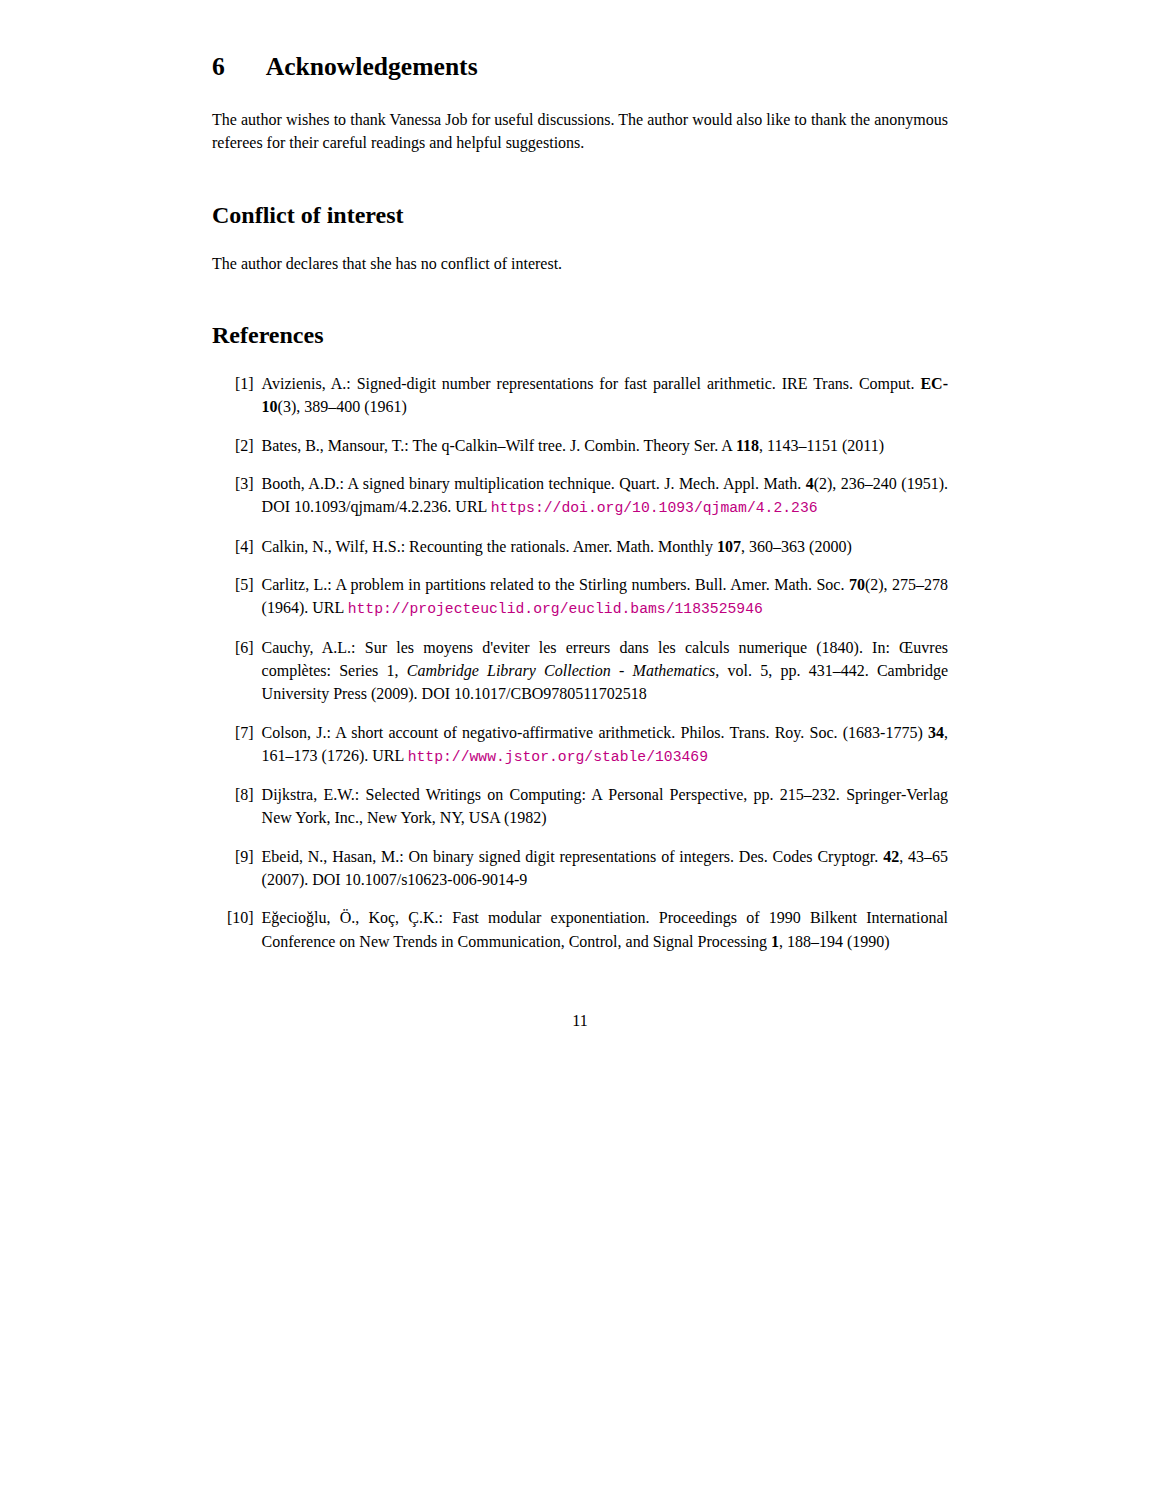6 Acknowledgements
The author wishes to thank Vanessa Job for useful discussions. The author would also like to thank the anonymous referees for their careful readings and helpful suggestions.
Conflict of interest
The author declares that she has no conflict of interest.
References
Avizienis, A.: Signed-digit number representations for fast parallel arithmetic. IRE Trans. Comput. EC-10(3), 389–400 (1961)
Bates, B., Mansour, T.: The q-Calkin–Wilf tree. J. Combin. Theory Ser. A 118, 1143–1151 (2011)
Booth, A.D.: A signed binary multiplication technique. Quart. J. Mech. Appl. Math. 4(2), 236–240 (1951). DOI 10.1093/qjmam/4.2.236. URL https://doi.org/10.1093/qjmam/4.2.236
Calkin, N., Wilf, H.S.: Recounting the rationals. Amer. Math. Monthly 107, 360–363 (2000)
Carlitz, L.: A problem in partitions related to the Stirling numbers. Bull. Amer. Math. Soc. 70(2), 275–278 (1964). URL http://projecteuclid.org/euclid.bams/1183525946
Cauchy, A.L.: Sur les moyens d'eviter les erreurs dans les calculs numerique (1840). In: Œuvres complètes: Series 1, Cambridge Library Collection - Mathematics, vol. 5, pp. 431–442. Cambridge University Press (2009). DOI 10.1017/CBO9780511702518
Colson, J.: A short account of negativo-affirmative arithmetick. Philos. Trans. Roy. Soc. (1683-1775) 34, 161–173 (1726). URL http://www.jstor.org/stable/103469
Dijkstra, E.W.: Selected Writings on Computing: A Personal Perspective, pp. 215–232. Springer-Verlag New York, Inc., New York, NY, USA (1982)
Ebeid, N., Hasan, M.: On binary signed digit representations of integers. Des. Codes Cryptogr. 42, 43–65 (2007). DOI 10.1007/s10623-006-9014-9
Eğecioğlu, Ö., Koç, Ç.K.: Fast modular exponentiation. Proceedings of 1990 Bilkent International Conference on New Trends in Communication, Control, and Signal Processing 1, 188–194 (1990)
11